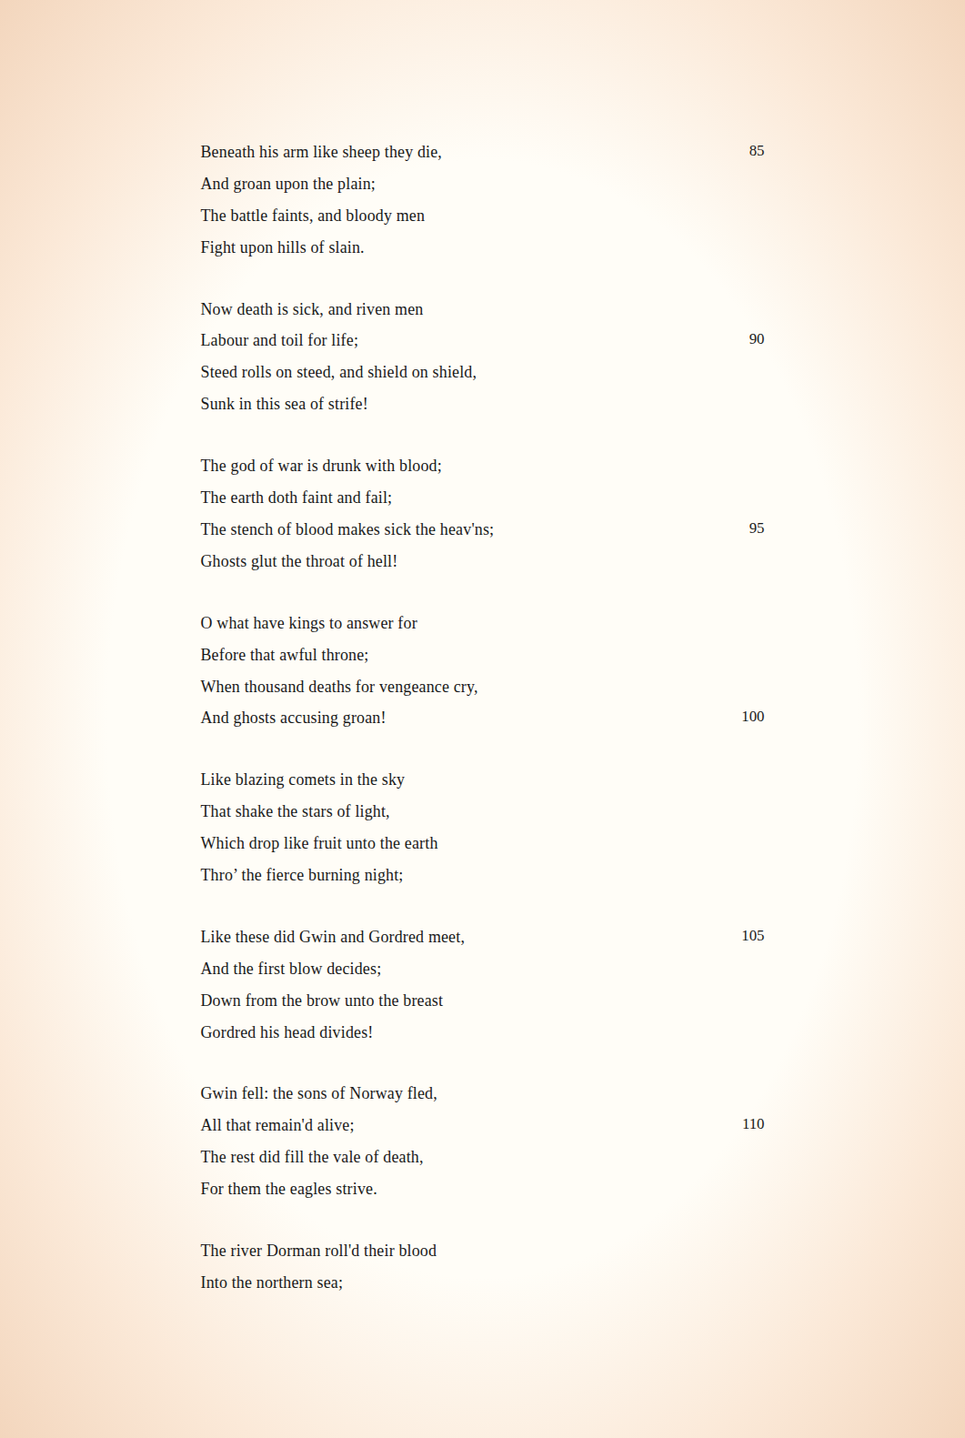Beneath his arm like sheep they die,85
And groan upon the plain;
The battle faints, and bloody men
Fight upon hills of slain.
Now death is sick, and riven men
Labour and toil for life;90
Steed rolls on steed, and shield on shield,
Sunk in this sea of strife!
The god of war is drunk with blood;
The earth doth faint and fail;
The stench of blood makes sick the heav'ns;95
Ghosts glut the throat of hell!
O what have kings to answer for
Before that awful throne;
When thousand deaths for vengeance cry,
And ghosts accusing groan!100
Like blazing comets in the sky
That shake the stars of light,
Which drop like fruit unto the earth
Thro’ the fierce burning night;
Like these did Gwin and Gordred meet,105
And the first blow decides;
Down from the brow unto the breast
Gordred his head divides!
Gwin fell: the sons of Norway fled,
All that remain'd alive;110
The rest did fill the vale of death,
For them the eagles strive.
The river Dorman roll'd their blood
Into the northern sea;